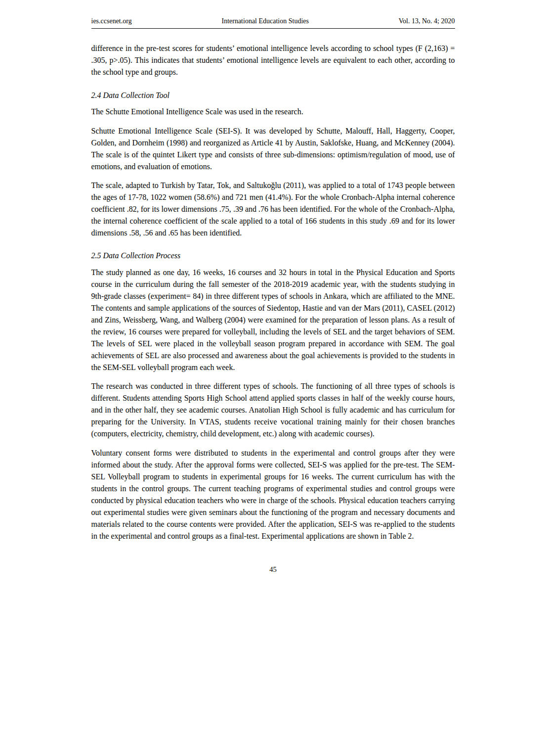ies.ccsenet.org International Education Studies Vol. 13, No. 4; 2020
difference in the pre-test scores for students’ emotional intelligence levels according to school types (F (2,163) = .305, p>.05). This indicates that students’ emotional intelligence levels are equivalent to each other, according to the school type and groups.
2.4 Data Collection Tool
The Schutte Emotional Intelligence Scale was used in the research.
Schutte Emotional Intelligence Scale (SEI-S). It was developed by Schutte, Malouff, Hall, Haggerty, Cooper, Golden, and Dornheim (1998) and reorganized as Article 41 by Austin, Saklofske, Huang, and McKenney (2004). The scale is of the quintet Likert type and consists of three sub-dimensions: optimism/regulation of mood, use of emotions, and evaluation of emotions.
The scale, adapted to Turkish by Tatar, Tok, and Saltukoğlu (2011), was applied to a total of 1743 people between the ages of 17-78, 1022 women (58.6%) and 721 men (41.4%). For the whole Cronbach-Alpha internal coherence coefficient .82, for its lower dimensions .75, .39 and .76 has been identified. For the whole of the Cronbach-Alpha, the internal coherence coefficient of the scale applied to a total of 166 students in this study .69 and for its lower dimensions .58, .56 and .65 has been identified.
2.5 Data Collection Process
The study planned as one day, 16 weeks, 16 courses and 32 hours in total in the Physical Education and Sports course in the curriculum during the fall semester of the 2018-2019 academic year, with the students studying in 9th-grade classes (experiment= 84) in three different types of schools in Ankara, which are affiliated to the MNE. The contents and sample applications of the sources of Siedentop, Hastie and van der Mars (2011), CASEL (2012) and Zins, Weissberg, Wang, and Walberg (2004) were examined for the preparation of lesson plans. As a result of the review, 16 courses were prepared for volleyball, including the levels of SEL and the target behaviors of SEM. The levels of SEL were placed in the volleyball season program prepared in accordance with SEM. The goal achievements of SEL are also processed and awareness about the goal achievements is provided to the students in the SEM-SEL volleyball program each week.
The research was conducted in three different types of schools. The functioning of all three types of schools is different. Students attending Sports High School attend applied sports classes in half of the weekly course hours, and in the other half, they see academic courses. Anatolian High School is fully academic and has curriculum for preparing for the University. In VTAS, students receive vocational training mainly for their chosen branches (computers, electricity, chemistry, child development, etc.) along with academic courses).
Voluntary consent forms were distributed to students in the experimental and control groups after they were informed about the study. After the approval forms were collected, SEI-S was applied for the pre-test. The SEM-SEL Volleyball program to students in experimental groups for 16 weeks. The current curriculum has with the students in the control groups. The current teaching programs of experimental studies and control groups were conducted by physical education teachers who were in charge of the schools. Physical education teachers carrying out experimental studies were given seminars about the functioning of the program and necessary documents and materials related to the course contents were provided. After the application, SEI-S was re-applied to the students in the experimental and control groups as a final-test. Experimental applications are shown in Table 2.
45